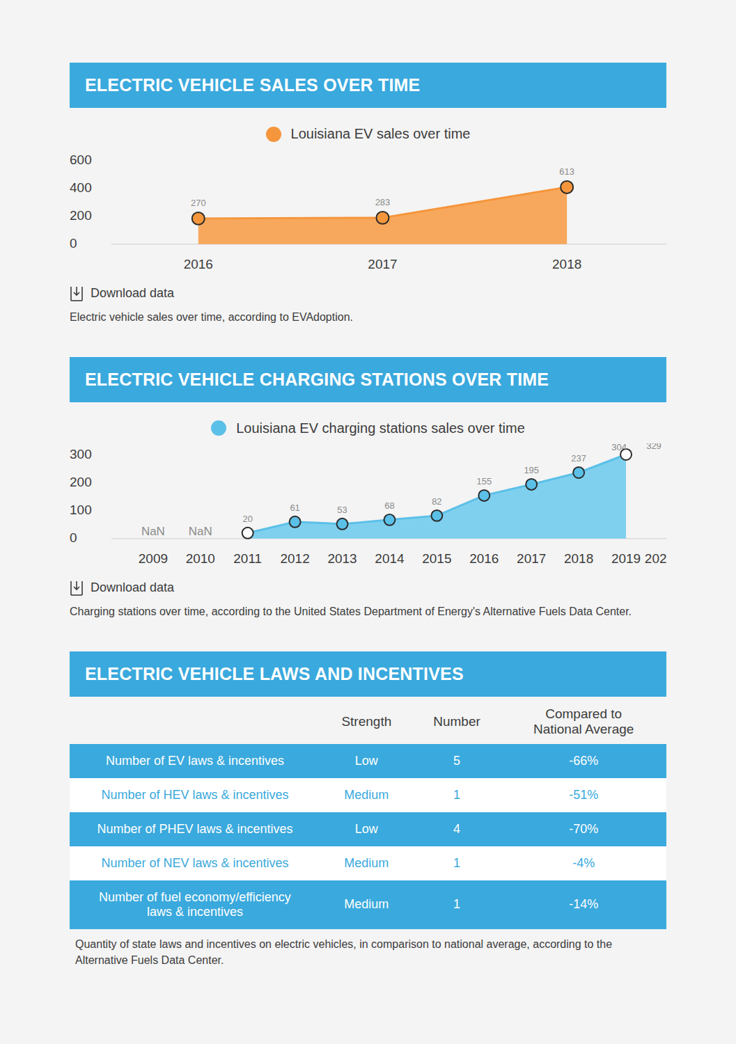ELECTRIC VEHICLE SALES OVER TIME
Louisiana EV sales over time
600 400 200 0 270 283 613 2016 2017 2018
Download data
Electric vehicle sales over time, according to EVAdoption.
ELECTRIC VEHICLE CHARGING STATIONS OVER TIME
Louisiana EV charging stations sales over time
300 200 100 0 NaN NaN 20 61 53 68 82 155 195 237 304 329 2009 2010 2011 2012 2013 2014 2015 2016 2017 2018 2019 2020
Download data
Charging stations over time, according to the United States Department of Energy's Alternative Fuels Data Center.
ELECTRIC VEHICLE LAWS AND INCENTIVES
| | Strength | Number | Compared to National Average |
| --- | --- | --- | --- |
| Number of EV laws & incentives | Low | 5 | -66% |
| Number of HEV laws & incentives | Medium | 1 | -51% |
| Number of PHEV laws & incentives | Low | 4 | -70% |
| Number of NEV laws & incentives | Medium | 1 | -4% |
| Number of fuel economy/efficiency laws & incentives | Medium | 1 | -14% |
Quantity of state laws and incentives on electric vehicles, in comparison to national average, according to the Alternative Fuels Data Center.